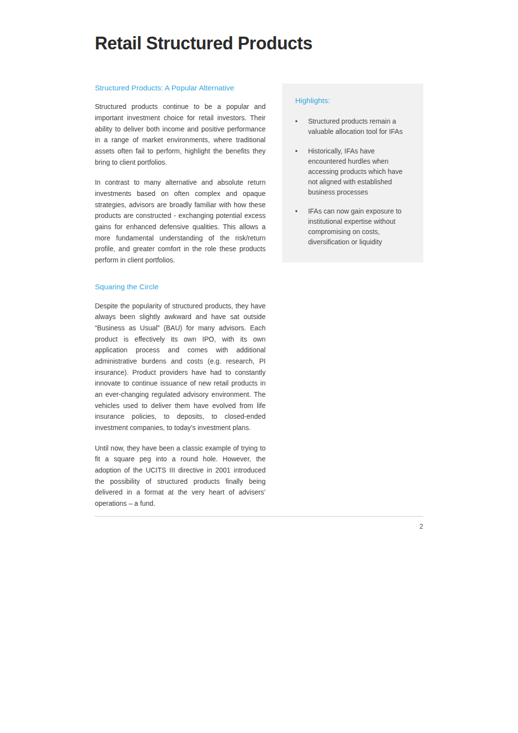Retail Structured Products
Structured Products: A Popular Alternative
Structured products continue to be a popular and important investment choice for retail investors. Their ability to deliver both income and positive performance in a range of market environments, where traditional assets often fail to perform, highlight the benefits they bring to client portfolios.
In contrast to many alternative and absolute return investments based on often complex and opaque strategies, advisors are broadly familiar with how these products are constructed - exchanging potential excess gains for enhanced defensive qualities. This allows a more fundamental understanding of the risk/return profile, and greater comfort in the role these products perform in client portfolios.
Squaring the Circle
Despite the popularity of structured products, they have always been slightly awkward and have sat outside “Business as Usual” (BAU) for many advisors. Each product is effectively its own IPO, with its own application process and comes with additional administrative burdens and costs (e.g. research, PI insurance). Product providers have had to constantly innovate to continue issuance of new retail products in an ever-changing regulated advisory environment. The vehicles used to deliver them have evolved from life insurance policies, to deposits, to closed-ended investment companies, to today’s investment plans.
Until now, they have been a classic example of trying to fit a square peg into a round hole. However, the adoption of the UCITS III directive in 2001 introduced the possibility of structured products finally being delivered in a format at the very heart of advisers’ operations – a fund.
Highlights:
Structured products remain a valuable allocation tool for IFAs
Historically, IFAs have encountered hurdles when accessing products which have not aligned with established business processes
IFAs can now gain exposure to institutional expertise without compromising on costs, diversification or liquidity
2